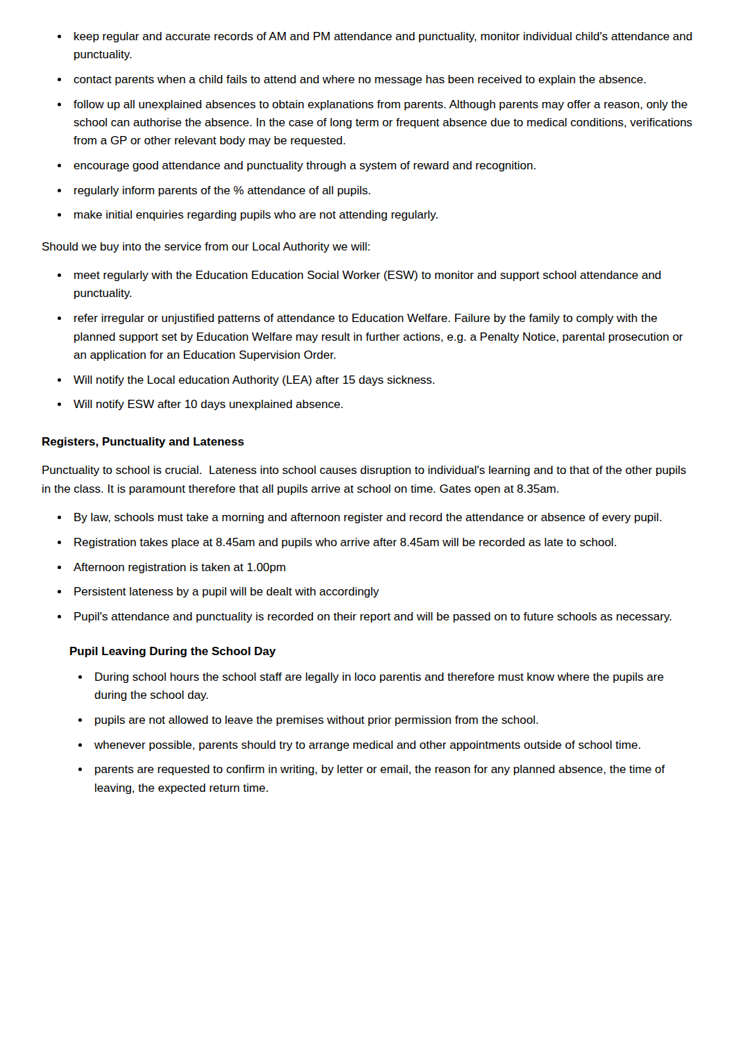keep regular and accurate records of AM and PM attendance and punctuality, monitor individual child's attendance and punctuality.
contact parents when a child fails to attend and where no message has been received to explain the absence.
follow up all unexplained absences to obtain explanations from parents. Although parents may offer a reason, only the school can authorise the absence. In the case of long term or frequent absence due to medical conditions, verifications from a GP or other relevant body may be requested.
encourage good attendance and punctuality through a system of reward and recognition.
regularly inform parents of the % attendance of all pupils.
make initial enquiries regarding pupils who are not attending regularly.
Should we buy into the service from our Local Authority we will:
meet regularly with the Education Education Social Worker (ESW) to monitor and support school attendance and punctuality.
refer irregular or unjustified patterns of attendance to Education Welfare. Failure by the family to comply with the planned support set by Education Welfare may result in further actions, e.g. a Penalty Notice, parental prosecution or an application for an Education Supervision Order.
Will notify the Local education Authority (LEA) after 15 days sickness.
Will notify ESW after 10 days unexplained absence.
Registers, Punctuality and Lateness
Punctuality to school is crucial. Lateness into school causes disruption to individual's learning and to that of the other pupils in the class. It is paramount therefore that all pupils arrive at school on time. Gates open at 8.35am.
By law, schools must take a morning and afternoon register and record the attendance or absence of every pupil.
Registration takes place at 8.45am and pupils who arrive after 8.45am will be recorded as late to school.
Afternoon registration is taken at 1.00pm
Persistent lateness by a pupil will be dealt with accordingly
Pupil's attendance and punctuality is recorded on their report and will be passed on to future schools as necessary.
Pupil Leaving During the School Day
During school hours the school staff are legally in loco parentis and therefore must know where the pupils are during the school day.
pupils are not allowed to leave the premises without prior permission from the school.
whenever possible, parents should try to arrange medical and other appointments outside of school time.
parents are requested to confirm in writing, by letter or email, the reason for any planned absence, the time of leaving, the expected return time.